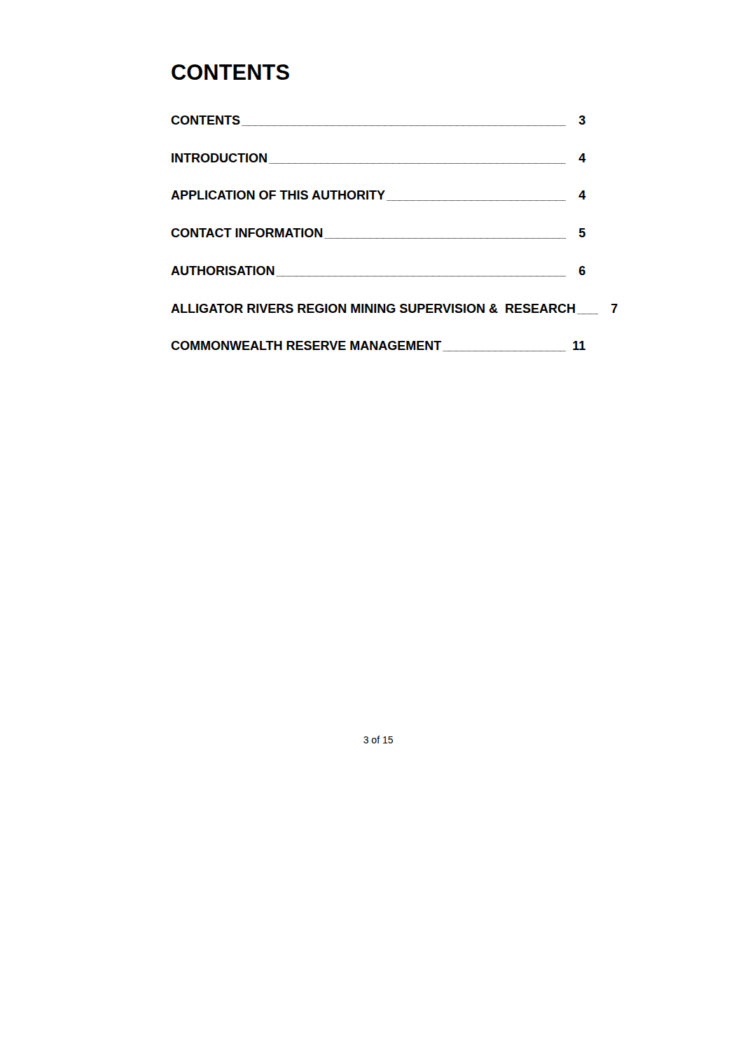CONTENTS
CONTENTS _______________________________________________________________ 3
INTRODUCTION ____________________________________________________________ 4
APPLICATION OF THIS AUTHORITY _______________________________________ 4
CONTACT INFORMATION _____________________________________________________ 5
AUTHORISATION ___________________________________________________________ 6
ALLIGATOR RIVERS REGION MINING SUPERVISION & RESEARCH _________ 7
COMMONWEALTH RESERVE MANAGEMENT ___________________________ 11
3 of 15